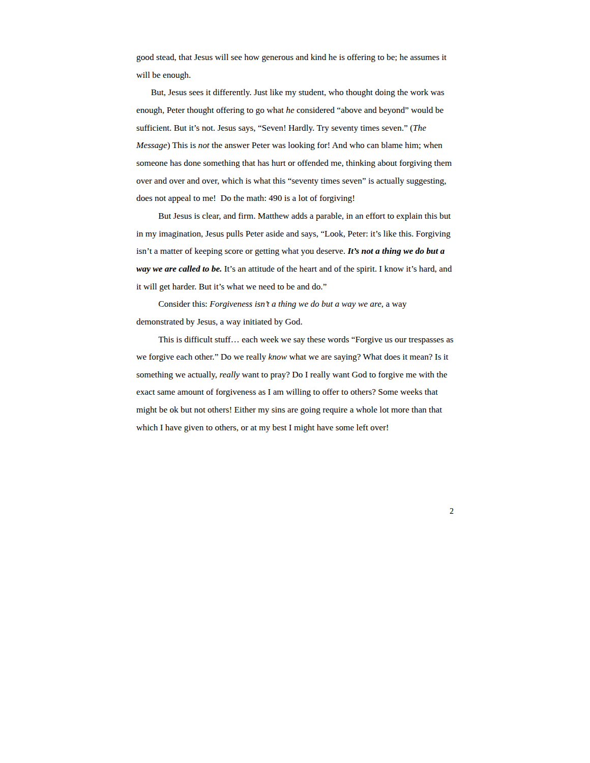good stead, that Jesus will see how generous and kind he is offering to be; he assumes it will be enough.
But, Jesus sees it differently. Just like my student, who thought doing the work was enough, Peter thought offering to go what he considered “above and beyond” would be sufficient. But it’s not. Jesus says, “Seven! Hardly. Try seventy times seven.” (The Message) This is not the answer Peter was looking for! And who can blame him; when someone has done something that has hurt or offended me, thinking about forgiving them over and over and over, which is what this “seventy times seven” is actually suggesting, does not appeal to me! Do the math: 490 is a lot of forgiving!
But Jesus is clear, and firm. Matthew adds a parable, in an effort to explain this but in my imagination, Jesus pulls Peter aside and says, “Look, Peter: it’s like this. Forgiving isn’t a matter of keeping score or getting what you deserve. It’s not a thing we do but a way we are called to be. It’s an attitude of the heart and of the spirit. I know it’s hard, and it will get harder. But it’s what we need to be and do.”
Consider this: Forgiveness isn’t a thing we do but a way we are, a way demonstrated by Jesus, a way initiated by God.
This is difficult stuff… each week we say these words “Forgive us our trespasses as we forgive each other.” Do we really know what we are saying? What does it mean? Is it something we actually, really want to pray? Do I really want God to forgive me with the exact same amount of forgiveness as I am willing to offer to others? Some weeks that might be ok but not others! Either my sins are going require a whole lot more than that which I have given to others, or at my best I might have some left over!
2